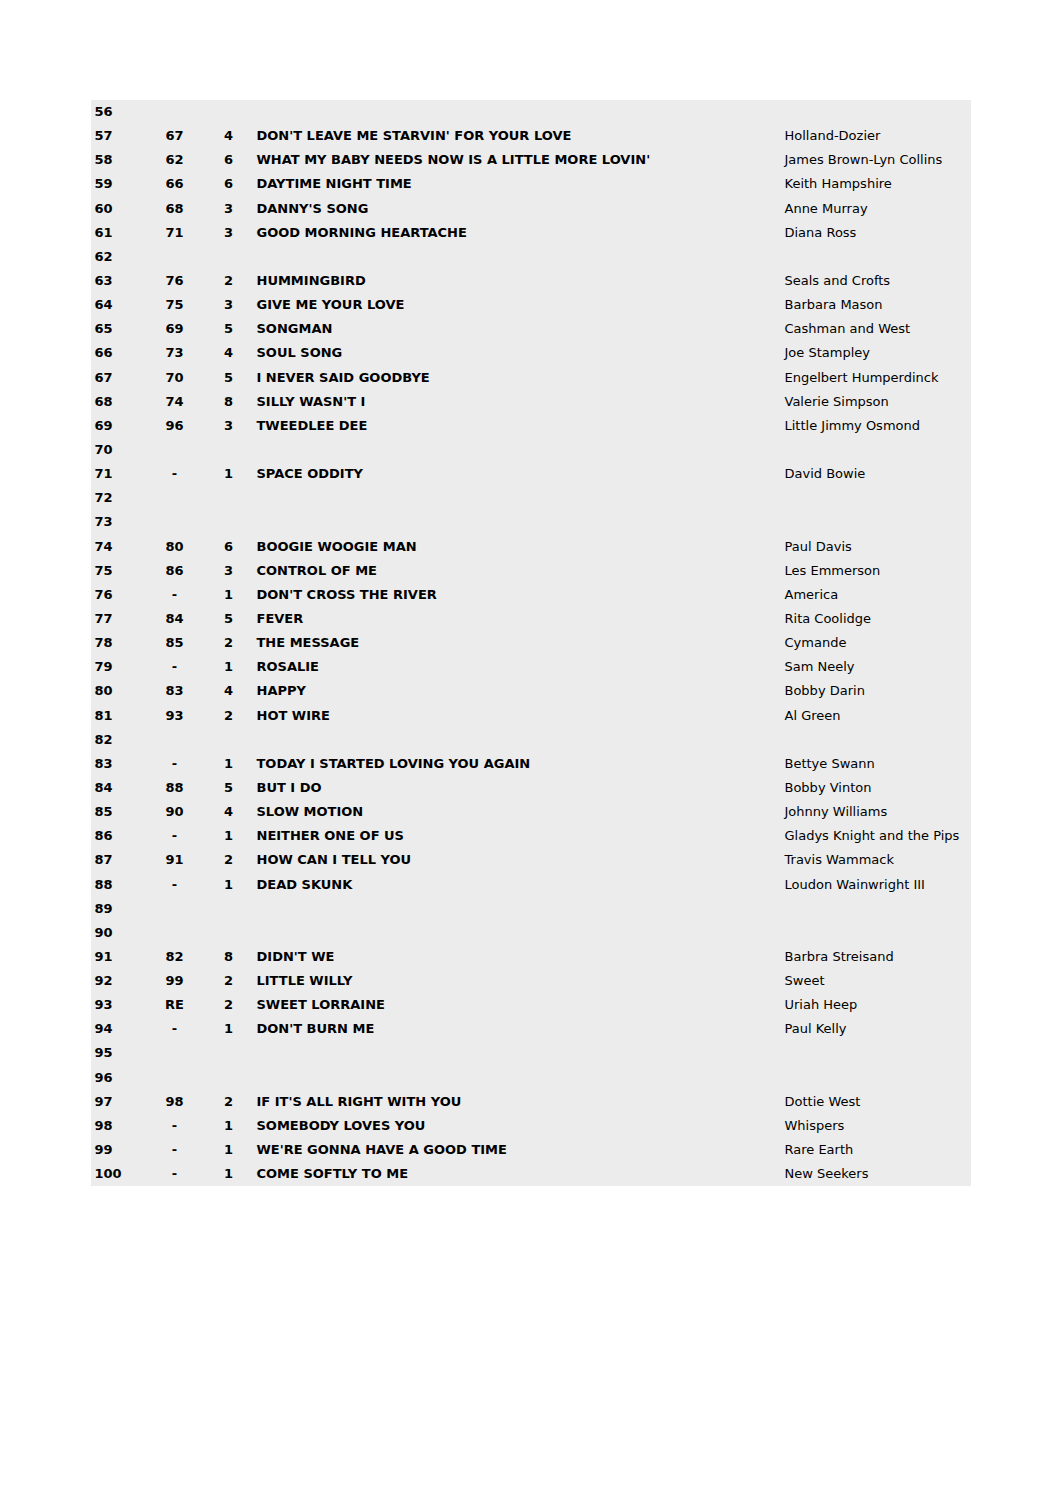| 56 | | | | |
| 57 | 67 | 4 | DON'T LEAVE ME STARVIN' FOR YOUR LOVE | Holland-Dozier |
| 58 | 62 | 6 | WHAT MY BABY NEEDS NOW IS A LITTLE MORE LOVIN' | James Brown-Lyn Collins |
| 59 | 66 | 6 | DAYTIME NIGHT TIME | Keith Hampshire |
| 60 | 68 | 3 | DANNY'S SONG | Anne Murray |
| 61 | 71 | 3 | GOOD MORNING HEARTACHE | Diana Ross |
| 62 | | | | |
| 63 | 76 | 2 | HUMMINGBIRD | Seals and Crofts |
| 64 | 75 | 3 | GIVE ME YOUR LOVE | Barbara Mason |
| 65 | 69 | 5 | SONGMAN | Cashman and West |
| 66 | 73 | 4 | SOUL SONG | Joe Stampley |
| 67 | 70 | 5 | I NEVER SAID GOODBYE | Engelbert Humperdinck |
| 68 | 74 | 8 | SILLY WASN'T I | Valerie Simpson |
| 69 | 96 | 3 | TWEEDLEE DEE | Little Jimmy Osmond |
| 70 | | | | |
| 71 | - | 1 | SPACE ODDITY | David Bowie |
| 72 | | | | |
| 73 | | | | |
| 74 | 80 | 6 | BOOGIE WOOGIE MAN | Paul Davis |
| 75 | 86 | 3 | CONTROL OF ME | Les Emmerson |
| 76 | - | 1 | DON'T CROSS THE RIVER | America |
| 77 | 84 | 5 | FEVER | Rita Coolidge |
| 78 | 85 | 2 | THE MESSAGE | Cymande |
| 79 | - | 1 | ROSALIE | Sam Neely |
| 80 | 83 | 4 | HAPPY | Bobby Darin |
| 81 | 93 | 2 | HOT WIRE | Al Green |
| 82 | | | | |
| 83 | - | 1 | TODAY I STARTED LOVING YOU AGAIN | Bettye Swann |
| 84 | 88 | 5 | BUT I DO | Bobby Vinton |
| 85 | 90 | 4 | SLOW MOTION | Johnny Williams |
| 86 | - | 1 | NEITHER ONE OF US | Gladys Knight and the Pips |
| 87 | 91 | 2 | HOW CAN I TELL YOU | Travis Wammack |
| 88 | - | 1 | DEAD SKUNK | Loudon Wainwright III |
| 89 | | | | |
| 90 | | | | |
| 91 | 82 | 8 | DIDN'T WE | Barbra Streisand |
| 92 | 99 | 2 | LITTLE WILLY | Sweet |
| 93 | RE | 2 | SWEET LORRAINE | Uriah Heep |
| 94 | - | 1 | DON'T BURN ME | Paul Kelly |
| 95 | | | | |
| 96 | | | | |
| 97 | 98 | 2 | IF IT'S ALL RIGHT WITH YOU | Dottie West |
| 98 | - | 1 | SOMEBODY LOVES YOU | Whispers |
| 99 | - | 1 | WE'RE GONNA HAVE A GOOD TIME | Rare Earth |
| 100 | - | 1 | COME SOFTLY TO ME | New Seekers |